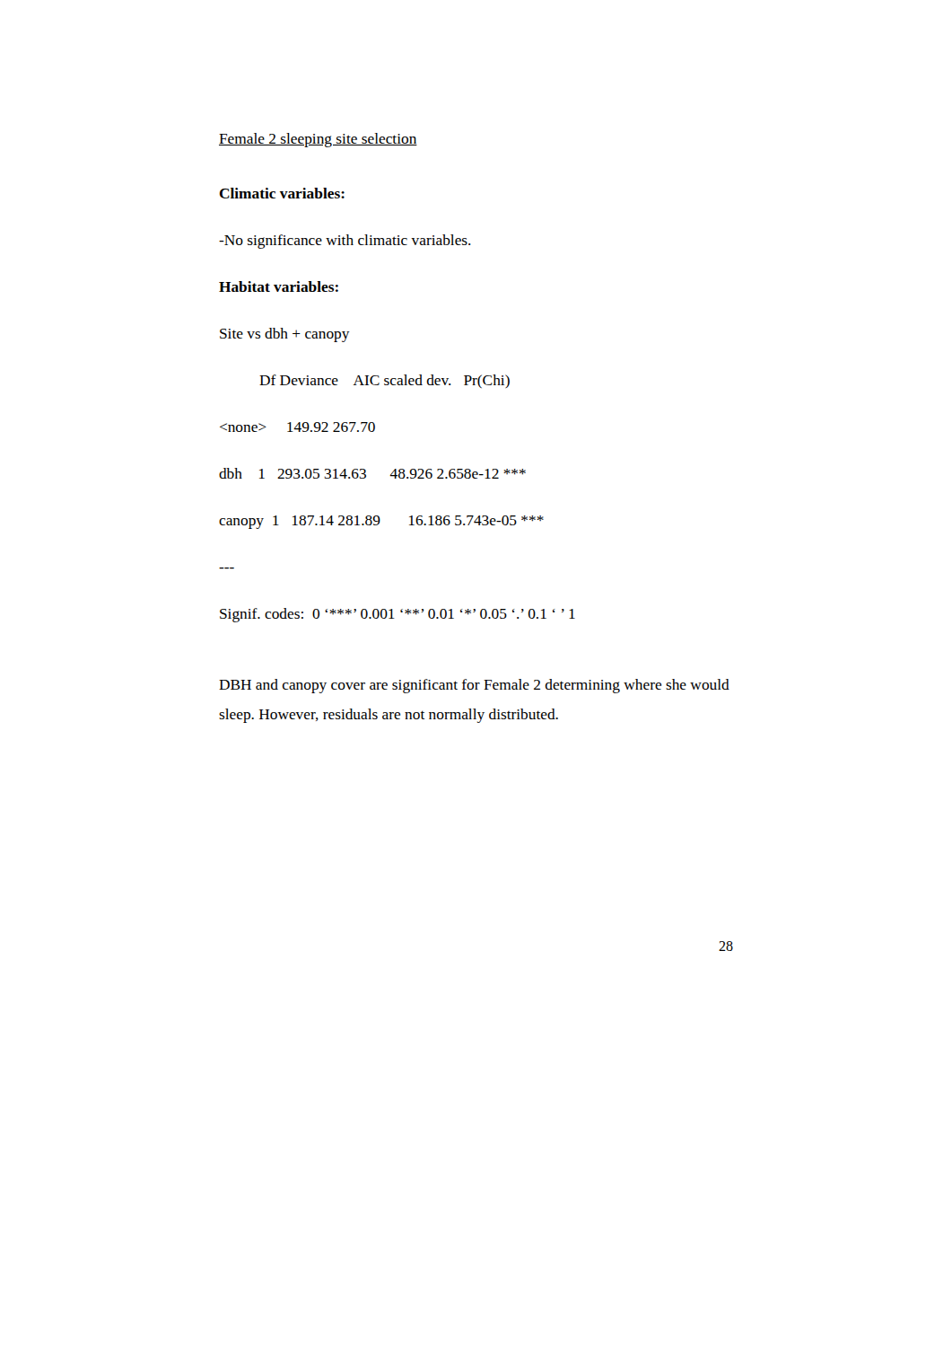Female 2 sleeping site selection
Climatic variables:
-No significance with climatic variables.
Habitat variables:
Site vs dbh + canopy
Df Deviance AIC scaled dev. Pr(Chi)
<none> 149.92 267.70
dbh 1 293.05 314.63 48.926 2.658e-12 ***
canopy 1 187.14 281.89 16.186 5.743e-05 ***
---
Signif. codes: 0 ‘***’ 0.001 ‘**’ 0.01 ‘*’ 0.05 ‘.’ 0.1 ‘ ’ 1
DBH and canopy cover are significant for Female 2 determining where she would sleep. However, residuals are not normally distributed.
28